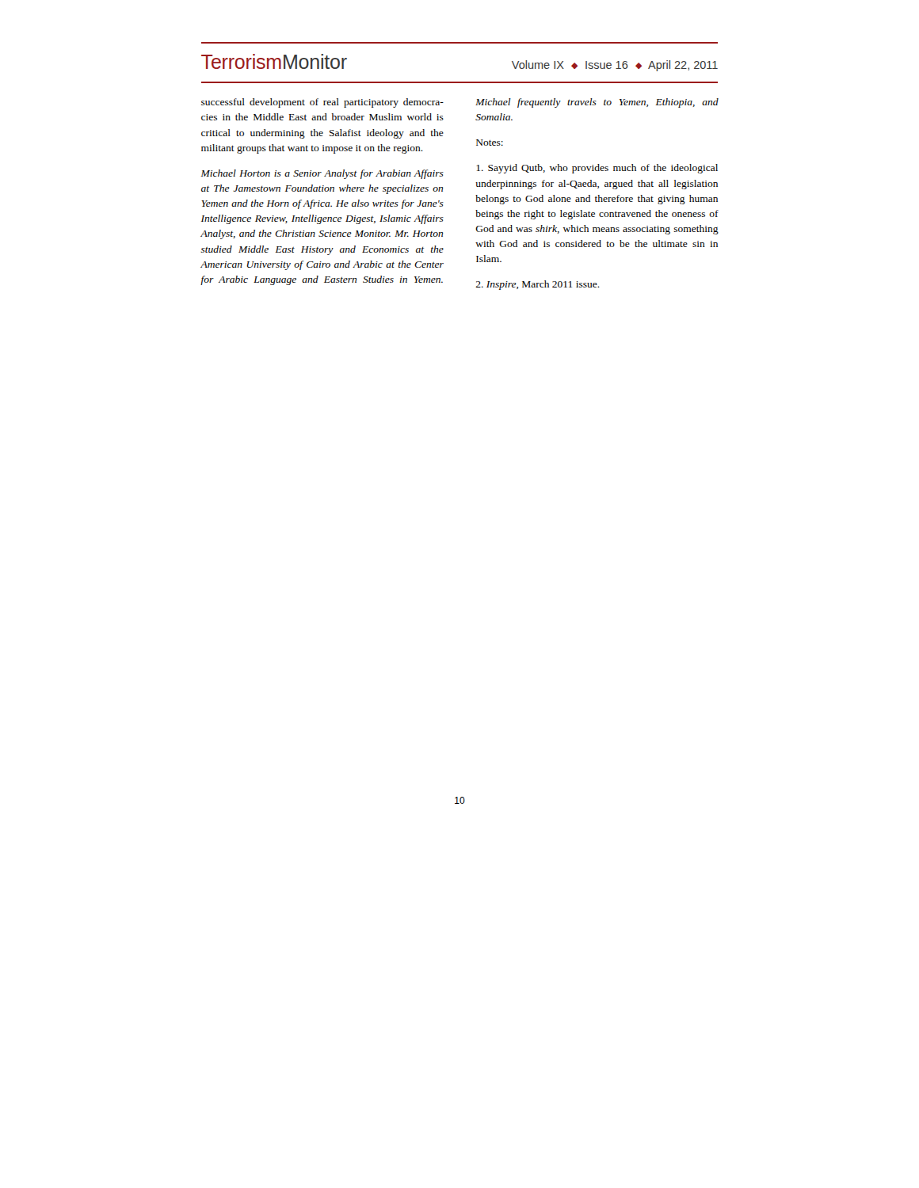Terrorism Monitor
Volume IX ◆ Issue 16 ◆ April 22, 2011
successful development of real participatory democracies in the Middle East and broader Muslim world is critical to undermining the Salafist ideology and the militant groups that want to impose it on the region.
Michael Horton is a Senior Analyst for Arabian Affairs at The Jamestown Foundation where he specializes on Yemen and the Horn of Africa. He also writes for Jane's Intelligence Review, Intelligence Digest, Islamic Affairs Analyst, and the Christian Science Monitor. Mr. Horton studied Middle East History and Economics at the American University of Cairo and Arabic at the Center for Arabic Language and Eastern Studies in Yemen. Michael frequently travels to Yemen, Ethiopia, and Somalia.
Notes:
1. Sayyid Qutb, who provides much of the ideological underpinnings for al-Qaeda, argued that all legislation belongs to God alone and therefore that giving human beings the right to legislate contravened the oneness of God and was shirk, which means associating something with God and is considered to be the ultimate sin in Islam.
2. Inspire, March 2011 issue.
10